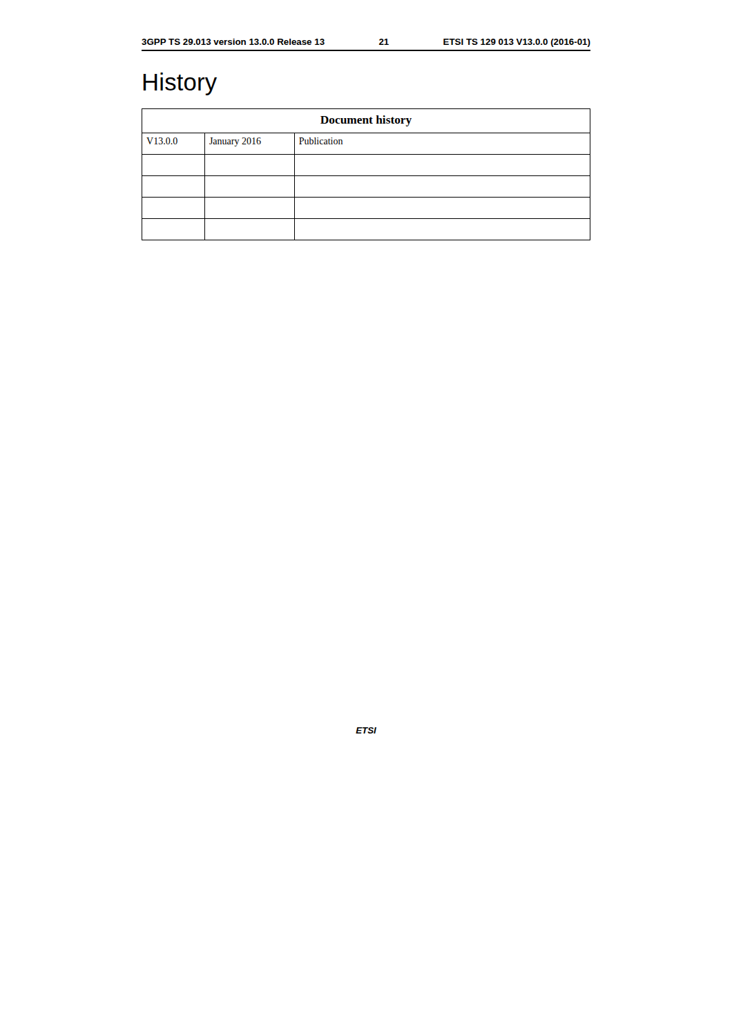3GPP TS 29.013 version 13.0.0 Release 13
21
ETSI TS 129 013 V13.0.0 (2016-01)
History
| Document history |
| --- |
| V13.0.0 | January 2016 | Publication |
ETSI